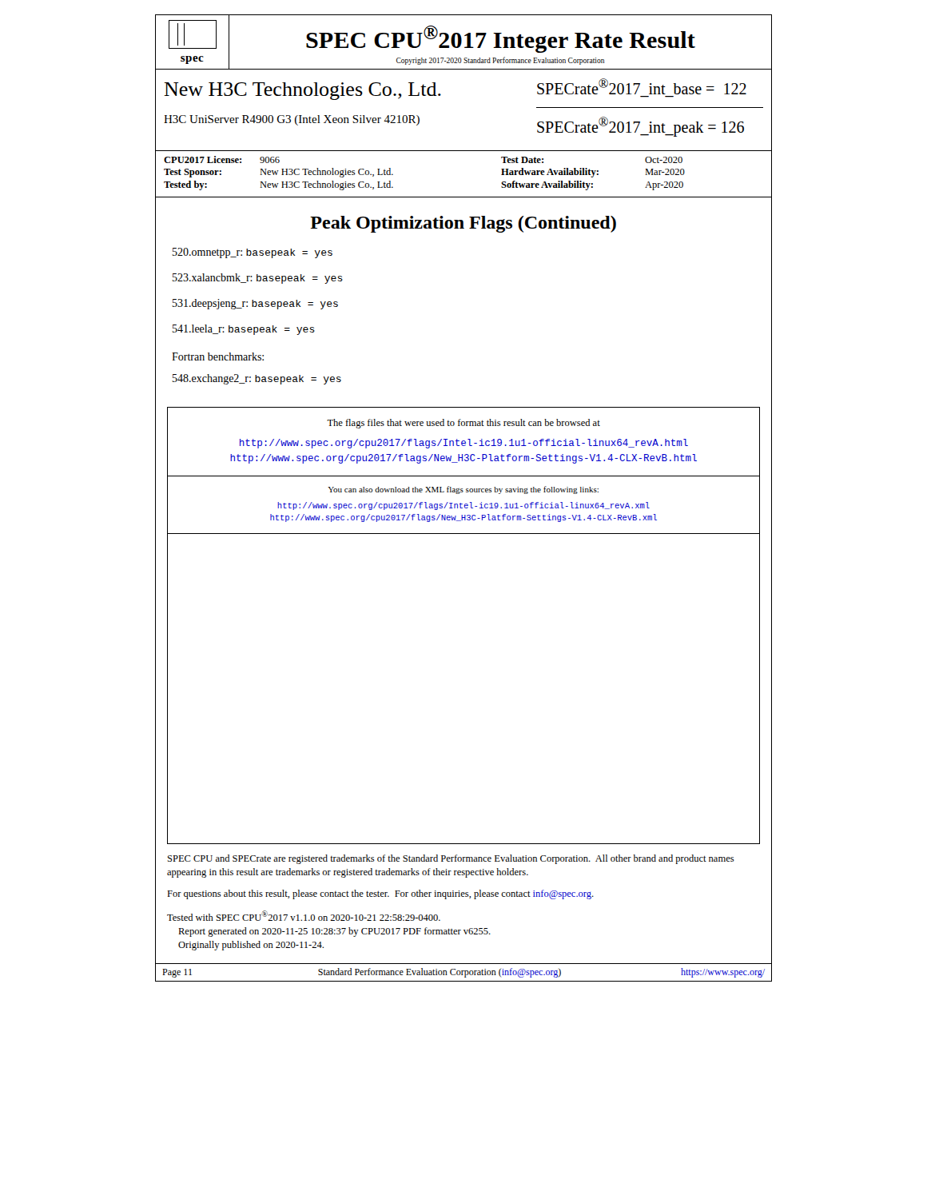spec
SPEC CPU®2017 Integer Rate Result
Copyright 2017-2020 Standard Performance Evaluation Corporation
New H3C Technologies Co., Ltd. H3C UniServer R4900 G3 (Intel Xeon Silver 4210R)
SPECrate®2017_int_base = 122
SPECrate®2017_int_peak = 126
CPU2017 License:
9066
Test Sponsor:
New H3C Technologies Co., Ltd.
Tested by:
New H3C Technologies Co., Ltd.
Test Date:
Oct-2020
Hardware Availability:
Mar-2020
Software Availability:
Apr-2020
Peak Optimization Flags (Continued)
520.omnetpp_r: basepeak = yes
523.xalancbmk_r: basepeak = yes
531.deepsjeng_r: basepeak = yes
541.leela_r: basepeak = yes
Fortran benchmarks:
548.exchange2_r: basepeak = yes
The flags files that were used to format this result can be browsed at
http://www.spec.org/cpu2017/flags/Intel-ic19.1u1-official-linux64_revA.html
http://www.spec.org/cpu2017/flags/New_H3C-Platform-Settings-V1.4-CLX-RevB.html
You can also download the XML flags sources by saving the following links:
http://www.spec.org/cpu2017/flags/Intel-ic19.1u1-official-linux64_revA.xml
http://www.spec.org/cpu2017/flags/New_H3C-Platform-Settings-V1.4-CLX-RevB.xml
SPEC CPU and SPECrate are registered trademarks of the Standard Performance Evaluation Corporation. All other brand and product names appearing in this result are trademarks or registered trademarks of their respective holders.
For questions about this result, please contact the tester. For other inquiries, please contact info@spec.org.
Tested with SPEC CPU®2017 v1.1.0 on 2020-10-21 22:58:29-0400.
Report generated on 2020-11-25 10:28:37 by CPU2017 PDF formatter v6255.
Originally published on 2020-11-24.
Page 11
Standard Performance Evaluation Corporation (info@spec.org)
https://www.spec.org/